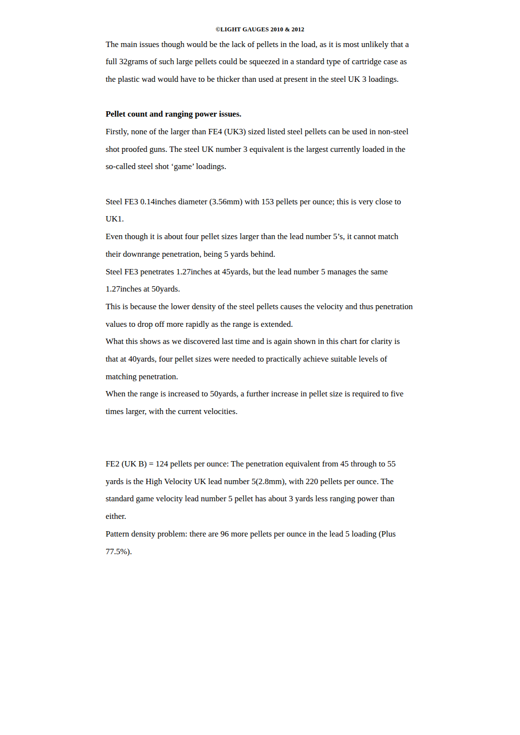©LIGHT GAUGES 2010 & 2012
The main issues though would be the lack of pellets in the load, as it is most unlikely that a full 32grams of such large pellets could be squeezed in a standard type of cartridge case as the plastic wad would have to be thicker than used at present in the steel UK 3 loadings.
Pellet count and ranging power issues.
Firstly, none of the larger than FE4 (UK3) sized listed steel pellets can be used in non-steel shot proofed guns. The steel UK number 3 equivalent is the largest currently loaded in the so-called steel shot ‘game’ loadings.
Steel FE3 0.14inches diameter (3.56mm) with 153 pellets per ounce; this is very close to UK1.
Even though it is about four pellet sizes larger than the lead number 5’s, it cannot match their downrange penetration, being 5 yards behind.
Steel FE3 penetrates 1.27inches at 45yards, but the lead number 5 manages the same 1.27inches at 50yards.
This is because the lower density of the steel pellets causes the velocity and thus penetration values to drop off more rapidly as the range is extended.
What this shows as we discovered last time and is again shown in this chart for clarity is that at 40yards, four pellet sizes were needed to practically achieve suitable levels of matching penetration.
When the range is increased to 50yards, a further increase in pellet size is required to five times larger, with the current velocities.
FE2 (UK B) = 124 pellets per ounce: The penetration equivalent from 45 through to 55 yards is the High Velocity UK lead number 5(2.8mm), with 220 pellets per ounce. The standard game velocity lead number 5 pellet has about 3 yards less ranging power than either.
Pattern density problem: there are 96 more pellets per ounce in the lead 5 loading (Plus 77.5%).